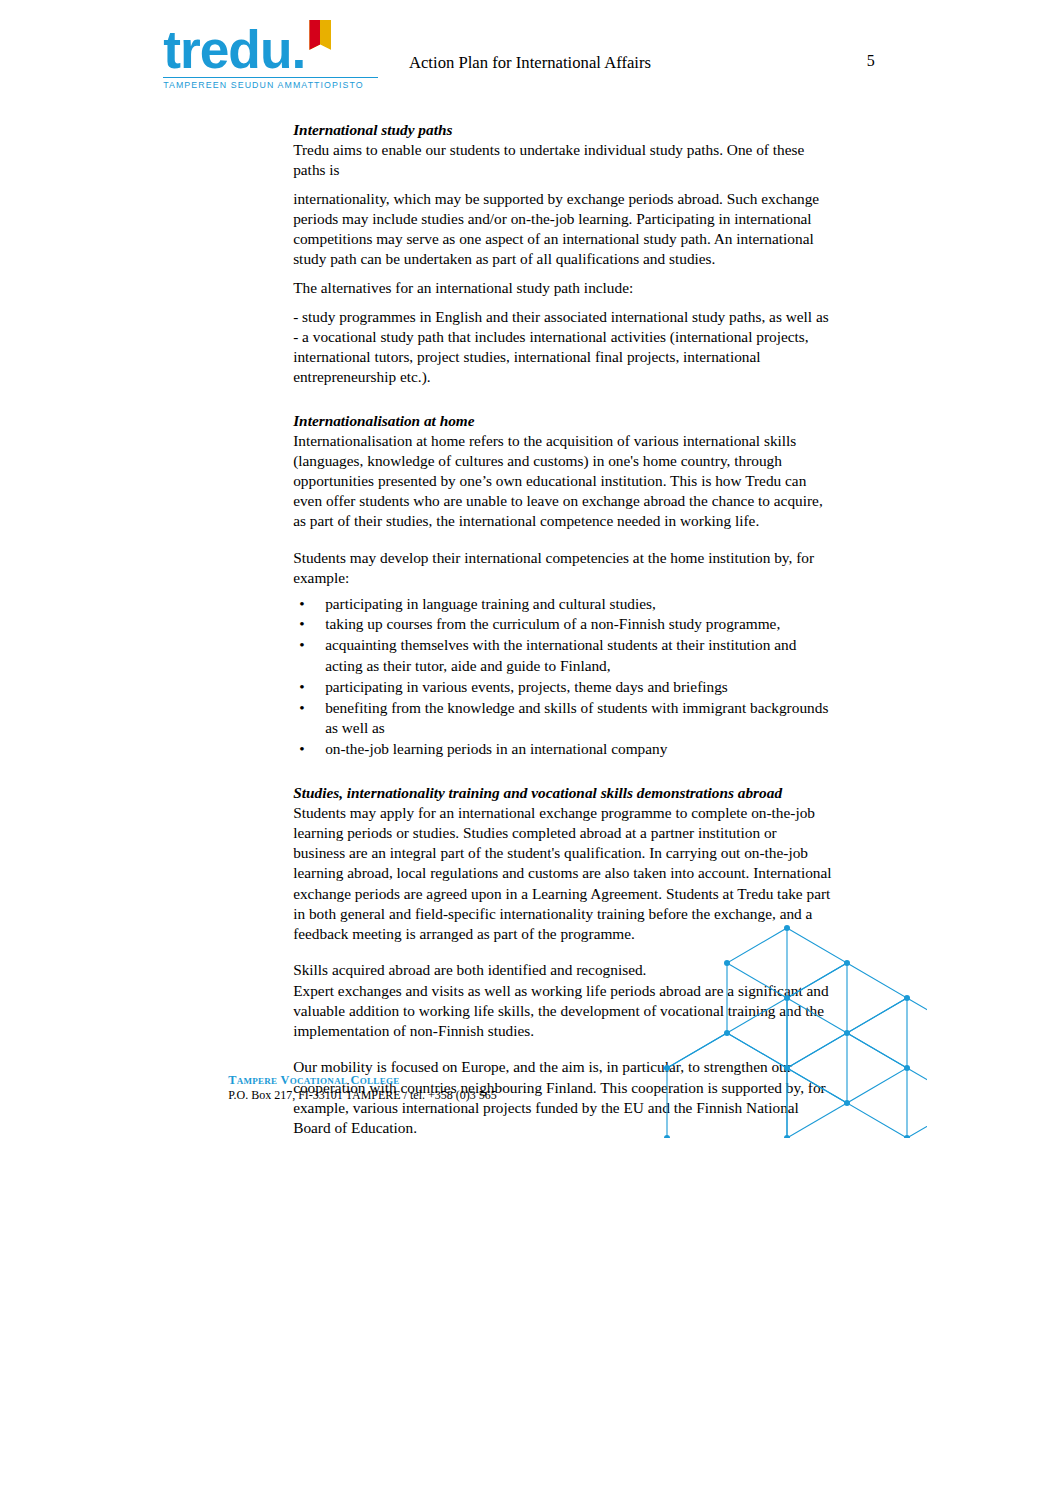tredu.
TAMPEREEN SEUDUN AMMATTIOPISTO
Action Plan for International Affairs
5
International study paths
Tredu aims to enable our students to undertake individual study paths. One of these paths is
internationality, which may be supported by exchange periods abroad. Such exchange periods may include studies and/or on-the-job learning. Participating in international competitions may serve as one aspect of an international study path. An international study path can be undertaken as part of all qualifications and studies.
The alternatives for an international study path include:
- study programmes in English and their associated international study paths, as well as
- a vocational study path that includes international activities (international projects, international tutors, project studies, international final projects, international entrepreneurship etc.).
Internationalisation at home
Internationalisation at home refers to the acquisition of various international skills (languages, knowledge of cultures and customs) in one's home country, through opportunities presented by one’s own educational institution. This is how Tredu can even offer students who are unable to leave on exchange abroad the chance to acquire, as part of their studies, the international competence needed in working life.
Students may develop their international competencies at the home institution by, for example:
participating in language training and cultural studies,
taking up courses from the curriculum of a non-Finnish study programme,
acquainting themselves with the international students at their institution and acting as their tutor, aide and guide to Finland,
participating in various events, projects, theme days and briefings
benefiting from the knowledge and skills of students with immigrant backgrounds as well as
on-the-job learning periods in an international company
Studies, internationality training and vocational skills demonstrations abroad
Students may apply for an international exchange programme to complete on-the-job learning periods or studies. Studies completed abroad at a partner institution or business are an integral part of the student's qualification. In carrying out on-the-job learning abroad, local regulations and customs are also taken into account. International exchange periods are agreed upon in a Learning Agreement. Students at Tredu take part in both general and field-specific internationality training before the exchange, and a feedback meeting is arranged as part of the programme.
Skills acquired abroad are both identified and recognised.
Expert exchanges and visits as well as working life periods abroad are a significant and valuable addition to working life skills, the development of vocational training and the implementation of non-Finnish studies.
Our mobility is focused on Europe, and the aim is, in particular, to strengthen our cooperation with countries neighbouring Finland. This cooperation is supported by, for example, various international projects funded by the EU and the Finnish National Board of Education.
Tampere Vocational College
P.O. Box 217, FI-33101 TAMPERE / tel. +358 (0)3 565